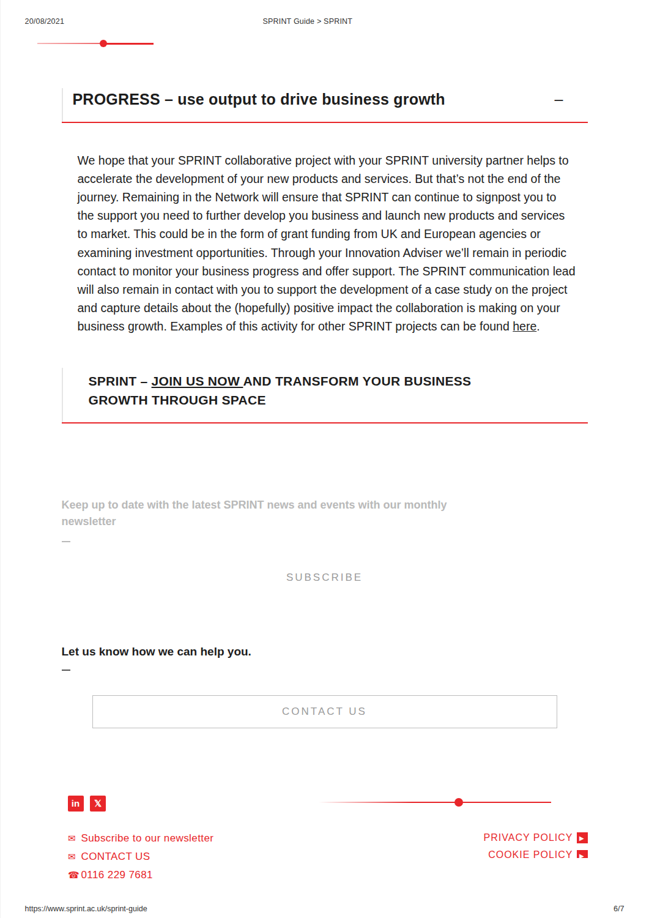20/08/2021 SPRINT Guide > SPRINT
PROGRESS – use output to drive business growth –
We hope that your SPRINT collaborative project with your SPRINT university partner helps to accelerate the development of your new products and services. But that’s not the end of the journey. Remaining in the Network will ensure that SPRINT can continue to signpost you to the support you need to further develop you business and launch new products and services to market. This could be in the form of grant funding from UK and European agencies or examining investment opportunities. Through your Innovation Adviser we’ll remain in periodic contact to monitor your business progress and offer support. The SPRINT communication lead will also remain in contact with you to support the development of a case study on the project and capture details about the (hopefully) positive impact the collaboration is making on your business growth. Examples of this activity for other SPRINT projects can be found here.
SPRINT – JOIN US NOW AND TRANSFORM YOUR BUSINESS
GROWTH THROUGH SPACE
Keep up to date with the latest SPRINT news and events with our monthly
newsletter
SUBSCRIBE
Let us know how we can help you.
CONTACT US
in 𝕏
✉Subscribe to our newsletter
✉CONTACT US
☎0116 229 7681
PRIVACY POLICY▶
COOKIE POLICY▶
https://www.sprint.ac.uk/sprint-guide 6/7